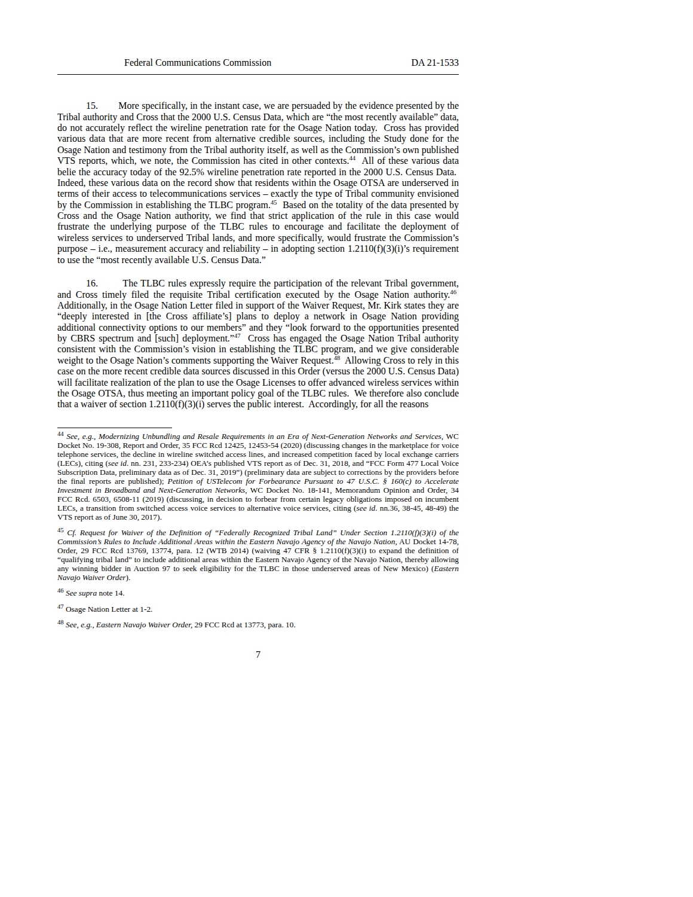Federal Communications Commission DA 21-1533
15. More specifically, in the instant case, we are persuaded by the evidence presented by the Tribal authority and Cross that the 2000 U.S. Census Data, which are “the most recently available” data, do not accurately reflect the wireline penetration rate for the Osage Nation today. Cross has provided various data that are more recent from alternative credible sources, including the Study done for the Osage Nation and testimony from the Tribal authority itself, as well as the Commission’s own published VTS reports, which, we note, the Commission has cited in other contexts.44 All of these various data belie the accuracy today of the 92.5% wireline penetration rate reported in the 2000 U.S. Census Data. Indeed, these various data on the record show that residents within the Osage OTSA are underserved in terms of their access to telecommunications services – exactly the type of Tribal community envisioned by the Commission in establishing the TLBC program.45 Based on the totality of the data presented by Cross and the Osage Nation authority, we find that strict application of the rule in this case would frustrate the underlying purpose of the TLBC rules to encourage and facilitate the deployment of wireless services to underserved Tribal lands, and more specifically, would frustrate the Commission’s purpose – i.e., measurement accuracy and reliability – in adopting section 1.2110(f)(3)(i)’s requirement to use the “most recently available U.S. Census Data.”
16. The TLBC rules expressly require the participation of the relevant Tribal government, and Cross timely filed the requisite Tribal certification executed by the Osage Nation authority.46 Additionally, in the Osage Nation Letter filed in support of the Waiver Request, Mr. Kirk states they are “deeply interested in [the Cross affiliate’s] plans to deploy a network in Osage Nation providing additional connectivity options to our members” and they “look forward to the opportunities presented by CBRS spectrum and [such] deployment.”47 Cross has engaged the Osage Nation Tribal authority consistent with the Commission’s vision in establishing the TLBC program, and we give considerable weight to the Osage Nation’s comments supporting the Waiver Request.48 Allowing Cross to rely in this case on the more recent credible data sources discussed in this Order (versus the 2000 U.S. Census Data) will facilitate realization of the plan to use the Osage Licenses to offer advanced wireless services within the Osage OTSA, thus meeting an important policy goal of the TLBC rules. We therefore also conclude that a waiver of section 1.2110(f)(3)(i) serves the public interest. Accordingly, for all the reasons
44 See, e.g., Modernizing Unbundling and Resale Requirements in an Era of Next-Generation Networks and Services, WC Docket No. 19-308, Report and Order, 35 FCC Rcd 12425, 12453-54 (2020) (discussing changes in the marketplace for voice telephone services, the decline in wireline switched access lines, and increased competition faced by local exchange carriers (LECs), citing (see id. nn. 231, 233-234) OEA’s published VTS report as of Dec. 31, 2018, and “FCC Form 477 Local Voice Subscription Data, preliminary data as of Dec. 31, 2019”) (preliminary data are subject to corrections by the providers before the final reports are published); Petition of USTelecom for Forbearance Pursuant to 47 U.S.C. § 160(c) to Accelerate Investment in Broadband and Next-Generation Networks, WC Docket No. 18-141, Memorandum Opinion and Order, 34 FCC Rcd. 6503, 6508-11 (2019) (discussing, in decision to forbear from certain legacy obligations imposed on incumbent LECs, a transition from switched access voice services to alternative voice services, citing (see id. nn.36, 38-45, 48-49) the VTS report as of June 30, 2017).
45 Cf. Request for Waiver of the Definition of “Federally Recognized Tribal Land” Under Section 1.2110(f)(3)(i) of the Commission’s Rules to Include Additional Areas within the Eastern Navajo Agency of the Navajo Nation, AU Docket 14-78, Order, 29 FCC Rcd 13769, 13774, para. 12 (WTB 2014) (waiving 47 CFR § 1.2110(f)(3)(i) to expand the definition of “qualifying tribal land” to include additional areas within the Eastern Navajo Agency of the Navajo Nation, thereby allowing any winning bidder in Auction 97 to seek eligibility for the TLBC in those underserved areas of New Mexico) (Eastern Navajo Waiver Order).
46 See supra note 14.
47 Osage Nation Letter at 1-2.
48 See, e.g., Eastern Navajo Waiver Order, 29 FCC Rcd at 13773, para. 10.
7